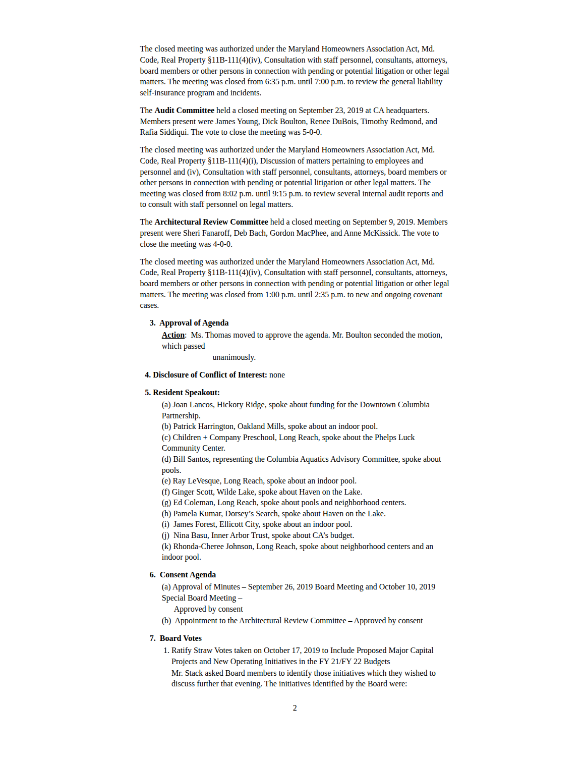The closed meeting was authorized under the Maryland Homeowners Association Act, Md. Code, Real Property §11B-111(4)(iv), Consultation with staff personnel, consultants, attorneys, board members or other persons in connection with pending or potential litigation or other legal matters. The meeting was closed from 6:35 p.m. until 7:00 p.m. to review the general liability self-insurance program and incidents.
The Audit Committee held a closed meeting on September 23, 2019 at CA headquarters. Members present were James Young, Dick Boulton, Renee DuBois, Timothy Redmond, and Rafia Siddiqui. The vote to close the meeting was 5-0-0.
The closed meeting was authorized under the Maryland Homeowners Association Act, Md. Code, Real Property §11B-111(4)(i), Discussion of matters pertaining to employees and personnel and (iv), Consultation with staff personnel, consultants, attorneys, board members or other persons in connection with pending or potential litigation or other legal matters. The meeting was closed from 8:02 p.m. until 9:15 p.m. to review several internal audit reports and to consult with staff personnel on legal matters.
The Architectural Review Committee held a closed meeting on September 9, 2019. Members present were Sheri Fanaroff, Deb Bach, Gordon MacPhee, and Anne McKissick. The vote to close the meeting was 4-0-0.
The closed meeting was authorized under the Maryland Homeowners Association Act, Md. Code, Real Property §11B-111(4)(iv), Consultation with staff personnel, consultants, attorneys, board members or other persons in connection with pending or potential litigation or other legal matters. The meeting was closed from 1:00 p.m. until 2:35 p.m. to new and ongoing covenant cases.
3. Approval of Agenda
Action: Ms. Thomas moved to approve the agenda. Mr. Boulton seconded the motion, which passed
unanimously.
4. Disclosure of Conflict of Interest: none
5. Resident Speakout:
(a) Joan Lancos, Hickory Ridge, spoke about funding for the Downtown Columbia Partnership.
(b) Patrick Harrington, Oakland Mills, spoke about an indoor pool.
(c) Children + Company Preschool, Long Reach, spoke about the Phelps Luck Community Center.
(d) Bill Santos, representing the Columbia Aquatics Advisory Committee, spoke about pools.
(e) Ray LeVesque, Long Reach, spoke about an indoor pool.
(f) Ginger Scott, Wilde Lake, spoke about Haven on the Lake.
(g) Ed Coleman, Long Reach, spoke about pools and neighborhood centers.
(h) Pamela Kumar, Dorsey’s Search, spoke about Haven on the Lake.
(i) James Forest, Ellicott City, spoke about an indoor pool.
(j) Nina Basu, Inner Arbor Trust, spoke about CA’s budget.
(k) Rhonda-Cheree Johnson, Long Reach, spoke about neighborhood centers and an indoor pool.
6. Consent Agenda
(a) Approval of Minutes – September 26, 2019 Board Meeting and October 10, 2019 Special Board Meeting – Approved by consent
(b) Appointment to the Architectural Review Committee – Approved by consent
7. Board Votes
Ratify Straw Votes taken on October 17, 2019 to Include Proposed Major Capital Projects and New Operating Initiatives in the FY 21/FY 22 Budgets
Mr. Stack asked Board members to identify those initiatives which they wished to discuss further that evening. The initiatives identified by the Board were:
2